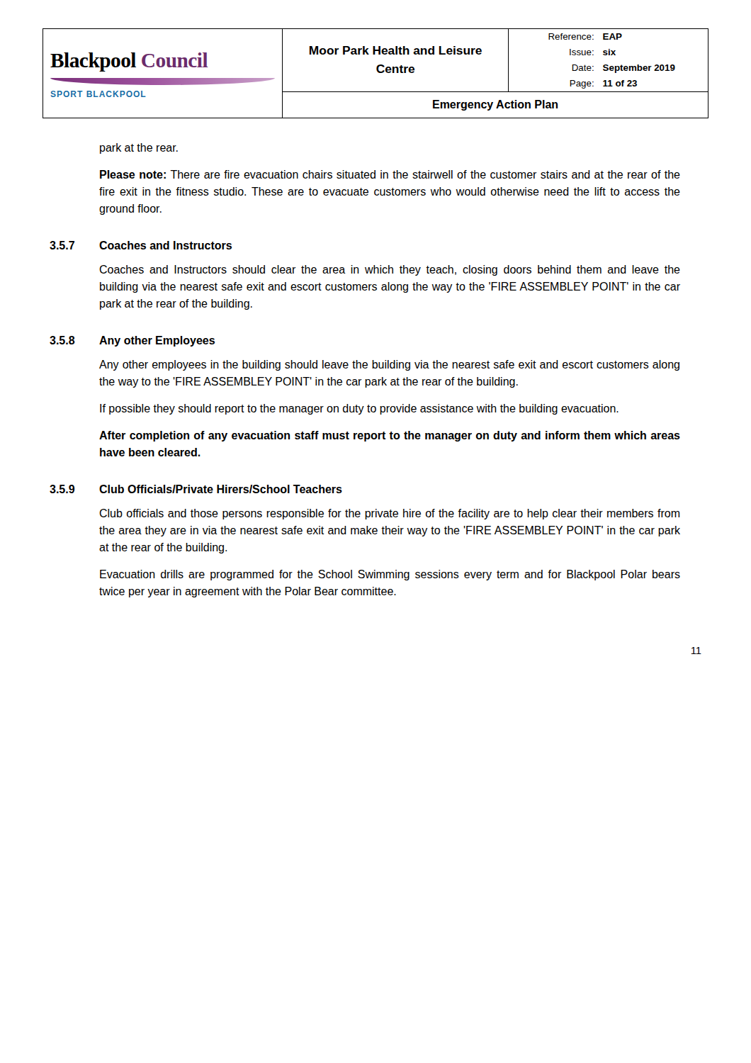| Blackpool Council SPORT BLACKPOOL | Moor Park Health and Leisure Centre | / Reference: / EAP / / Issue: / six / / Date: / September 2019 / / Page: / 11 of 23 / |
| Emergency Action Plan |
park at the rear.
Please note: There are fire evacuation chairs situated in the stairwell of the customer stairs and at the rear of the fire exit in the fitness studio. These are to evacuate customers who would otherwise need the lift to access the ground floor.
3.5.7 Coaches and Instructors
Coaches and Instructors should clear the area in which they teach, closing doors behind them and leave the building via the nearest safe exit and escort customers along the way to the 'FIRE ASSEMBLEY POINT' in the car park at the rear of the building.
3.5.8 Any other Employees
Any other employees in the building should leave the building via the nearest safe exit and escort customers along the way to the 'FIRE ASSEMBLEY POINT' in the car park at the rear of the building.
If possible they should report to the manager on duty to provide assistance with the building evacuation.
After completion of any evacuation staff must report to the manager on duty and inform them which areas have been cleared.
3.5.9 Club Officials/Private Hirers/School Teachers
Club officials and those persons responsible for the private hire of the facility are to help clear their members from the area they are in via the nearest safe exit and make their way to the 'FIRE ASSEMBLEY POINT' in the car park at the rear of the building.
Evacuation drills are programmed for the School Swimming sessions every term and for Blackpool Polar bears twice per year in agreement with the Polar Bear committee.
11